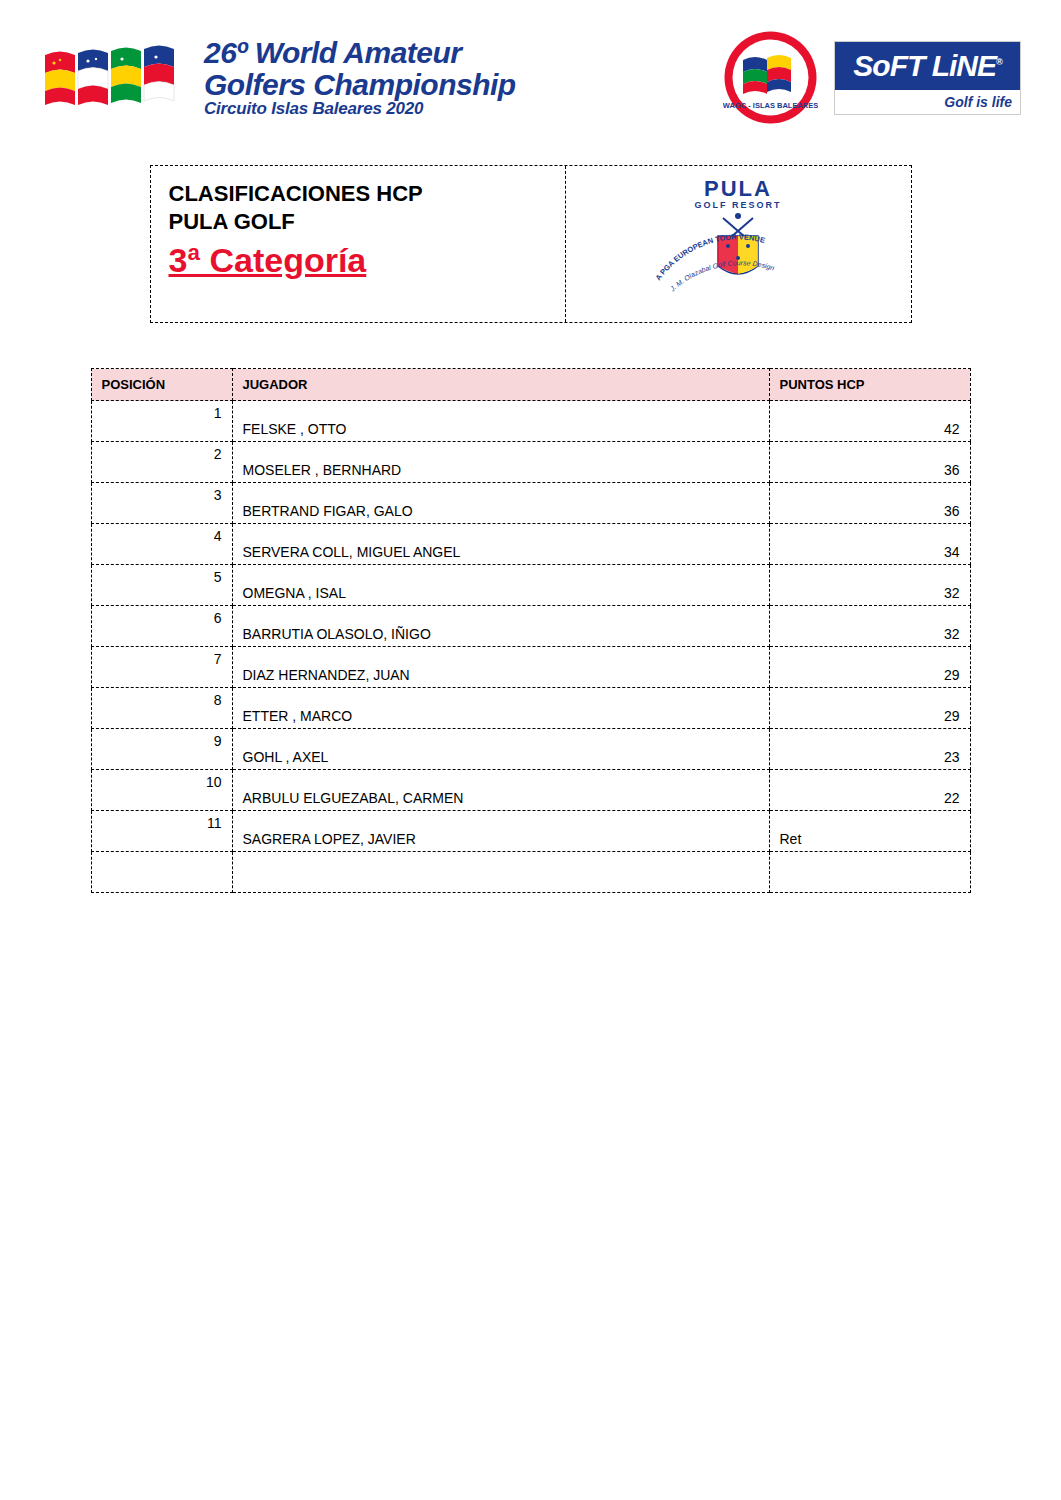26º World Amateur
Golfers Championship
Circuito Islas Baleares 2020
WAGC - ISLAS BALEARES WAGC
SoFT LiNE®
Golf is life
CLASIFICACIONES HCP
PULA GOLF
3ª Categoría
PULA GOLF RESORT A PGA EUROPEAN TOUR VENUE J. M. Olazabal Golf Course Design
| POSICIÓN | JUGADOR | PUNTOS HCP |
| --- | --- | --- |
| 1 | FELSKE , OTTO | 42 |
| 2 | MOSELER , BERNHARD | 36 |
| 3 | BERTRAND FIGAR, GALO | 36 |
| 4 | SERVERA COLL, MIGUEL ANGEL | 34 |
| 5 | OMEGNA , ISAL | 32 |
| 6 | BARRUTIA OLASOLO, IÑIGO | 32 |
| 7 | DIAZ HERNANDEZ, JUAN | 29 |
| 8 | ETTER , MARCO | 29 |
| 9 | GOHL , AXEL | 23 |
| 10 | ARBULU ELGUEZABAL, CARMEN | 22 |
| 11 | SAGRERA LOPEZ, JAVIER | Ret |